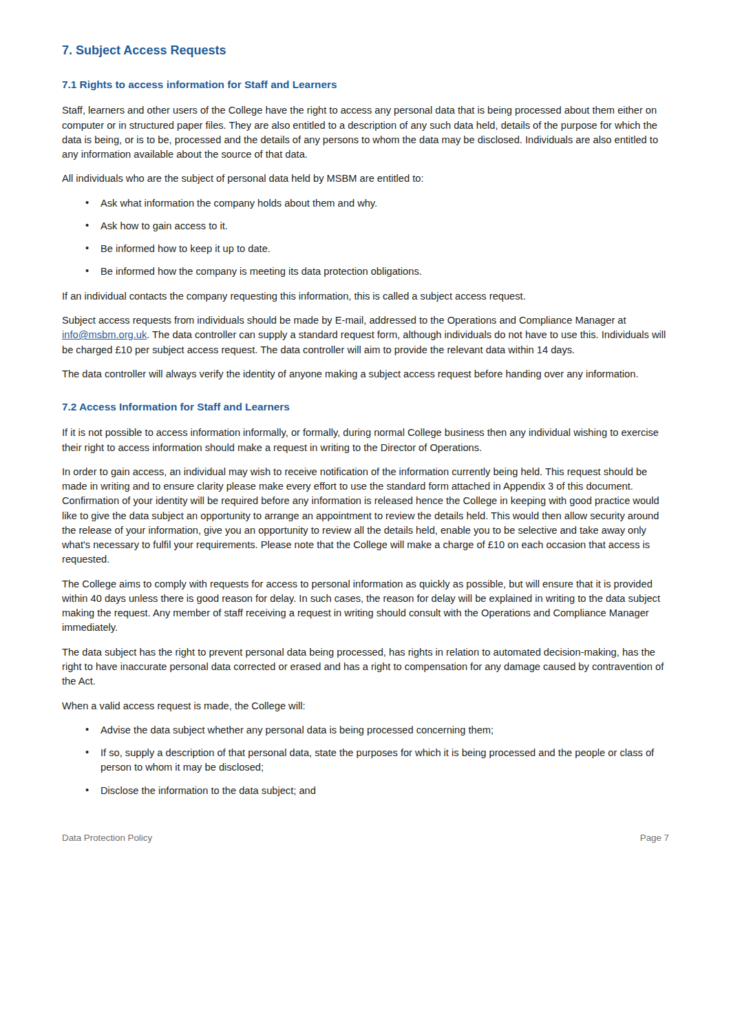7. Subject Access Requests
7.1 Rights to access information for Staff and Learners
Staff, learners and other users of the College have the right to access any personal data that is being processed about them either on computer or in structured paper files. They are also entitled to a description of any such data held, details of the purpose for which the data is being, or is to be, processed and the details of any persons to whom the data may be disclosed. Individuals are also entitled to any information available about the source of that data.
All individuals who are the subject of personal data held by MSBM are entitled to:
Ask what information the company holds about them and why.
Ask how to gain access to it.
Be informed how to keep it up to date.
Be informed how the company is meeting its data protection obligations.
If an individual contacts the company requesting this information, this is called a subject access request.
Subject access requests from individuals should be made by E-mail, addressed to the Operations and Compliance Manager at info@msbm.org.uk. The data controller can supply a standard request form, although individuals do not have to use this. Individuals will be charged £10 per subject access request. The data controller will aim to provide the relevant data within 14 days.
The data controller will always verify the identity of anyone making a subject access request before handing over any information.
7.2 Access Information for Staff and Learners
If it is not possible to access information informally, or formally, during normal College business then any individual wishing to exercise their right to access information should make a request in writing to the Director of Operations.
In order to gain access, an individual may wish to receive notification of the information currently being held. This request should be made in writing and to ensure clarity please make every effort to use the standard form attached in Appendix 3 of this document. Confirmation of your identity will be required before any information is released hence the College in keeping with good practice would like to give the data subject an opportunity to arrange an appointment to review the details held. This would then allow security around the release of your information, give you an opportunity to review all the details held, enable you to be selective and take away only what's necessary to fulfil your requirements. Please note that the College will make a charge of £10 on each occasion that access is requested.
The College aims to comply with requests for access to personal information as quickly as possible, but will ensure that it is provided within 40 days unless there is good reason for delay. In such cases, the reason for delay will be explained in writing to the data subject making the request. Any member of staff receiving a request in writing should consult with the Operations and Compliance Manager immediately.
The data subject has the right to prevent personal data being processed, has rights in relation to automated decision-making, has the right to have inaccurate personal data corrected or erased and has a right to compensation for any damage caused by contravention of the Act.
When a valid access request is made, the College will:
Advise the data subject whether any personal data is being processed concerning them;
If so, supply a description of that personal data, state the purposes for which it is being processed and the people or class of person to whom it may be disclosed;
Disclose the information to the data subject; and
Data Protection Policy Page 7